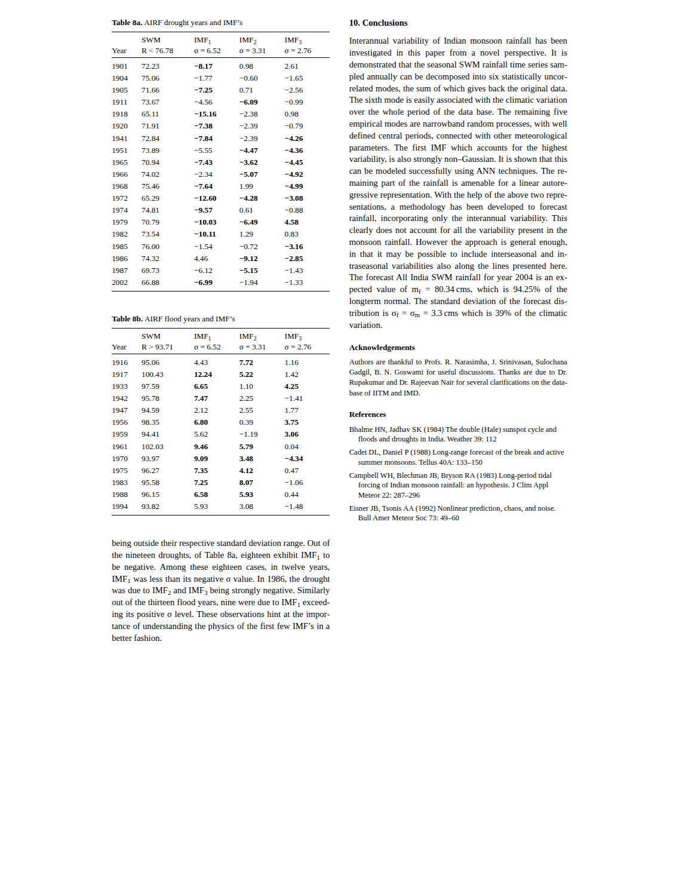Table 8a. AIRF drought years and IMF’s
| Year | SWM R < 76.78 | IMF 1 σ = 6.52 | IMF 2 σ = 3.31 | IMF 3 σ = 2.76 |
| --- | --- | --- | --- | --- |
| 1901 | 72.23 | −8.17 | 0.98 | 2.61 |
| 1904 | 75.06 | −1.77 | −0.60 | −1.65 |
| 1905 | 71.66 | −7.25 | 0.71 | −2.56 |
| 1911 | 73.67 | −4.56 | −6.09 | −0.99 |
| 1918 | 65.11 | −15.16 | −2.38 | 0.98 |
| 1920 | 71.91 | −7.38 | −2.39 | −0.79 |
| 1941 | 72.84 | −7.84 | −2.39 | −4.26 |
| 1951 | 73.89 | −5.55 | −4.47 | −4.36 |
| 1965 | 70.94 | −7.43 | −3.62 | −4.45 |
| 1966 | 74.02 | −2.34 | −5.07 | −4.92 |
| 1968 | 75.46 | −7.64 | 1.99 | −4.99 |
| 1972 | 65.29 | −12.60 | −4.28 | −3.08 |
| 1974 | 74.81 | −9.57 | 0.61 | −0.88 |
| 1979 | 70.79 | −10.03 | −6.49 | 4.58 |
| 1982 | 73.54 | −10.11 | 1.29 | 0.83 |
| 1985 | 76.00 | −1.54 | −0.72 | −3.16 |
| 1986 | 74.32 | 4.46 | −9.12 | −2.85 |
| 1987 | 69.73 | −6.12 | −5.15 | −1.43 |
| 2002 | 66.88 | −6.99 | −1.94 | −1.33 |
Table 8b. AIRF flood years and IMF’s
| Year | SWM R > 93.71 | IMF 1 σ = 6.52 | IMF 2 σ = 3.31 | IMF 3 σ = 2.76 |
| --- | --- | --- | --- | --- |
| 1916 | 95.06 | 4.43 | 7.72 | 1.16 |
| 1917 | 100.43 | 12.24 | 5.22 | 1.42 |
| 1933 | 97.59 | 6.65 | 1.10 | 4.25 |
| 1942 | 95.78 | 7.47 | 2.25 | −1.41 |
| 1947 | 94.59 | 2.12 | 2.55 | 1.77 |
| 1956 | 98.35 | 6.80 | 0.39 | 3.75 |
| 1959 | 94.41 | 5.62 | −1.19 | 3.06 |
| 1961 | 102.03 | 9.46 | 5.79 | 0.04 |
| 1970 | 93.97 | 9.09 | 3.48 | −4.34 |
| 1975 | 96.27 | 7.35 | 4.12 | 0.47 |
| 1983 | 95.58 | 7.25 | 8.07 | −1.06 |
| 1988 | 96.15 | 6.58 | 5.93 | 0.44 |
| 1994 | 93.82 | 5.93 | 3.08 | −1.48 |
being outside their respective standard deviation range. Out of the nineteen droughts, of Table 8a, eighteen exhibit IMF1 to be negative. Among these eighteen cases, in twelve years, IMF1 was less than its negative σ value. In 1986, the drought was due to IMF2 and IMF3 being strongly negative. Similarly out of the thirteen flood years, nine were due to IMF1 exceeding its positive σ level. These observations hint at the importance of understanding the physics of the first few IMF’s in a better fashion.
10. Conclusions
Interannual variability of Indian monsoon rainfall has been investigated in this paper from a novel perspective. It is demonstrated that the seasonal SWM rainfall time series sampled annually can be decomposed into six statistically uncorrelated modes, the sum of which gives back the original data. The sixth mode is easily associated with the climatic variation over the whole period of the data base. The remaining five empirical modes are narrowband random processes, with well defined central periods, connected with other meteorological parameters. The first IMF which accounts for the highest variability, is also strongly non–Gaussian. It is shown that this can be modeled successfully using ANN techniques. The remaining part of the rainfall is amenable for a linear autoregressive representation. With the help of the above two representations, a methodology has been developed to forecast rainfall, incorporating only the interannual variability. This clearly does not account for all the variability present in the monsoon rainfall. However the approach is general enough, in that it may be possible to include interseasonal and intraseasonal variabilities also along the lines presented here. The forecast All India SWM rainfall for year 2004 is an expected value of mf = 80.34 cms, which is 94.25% of the longterm normal. The standard deviation of the forecast distribution is σf = σm = 3.3 cms which is 39% of the climatic variation.
Acknowledgements
Authors are thankful to Profs. R. Narasimha, J. Srinivasan, Sulochana Gadgil, B. N. Goswami for useful discussions. Thanks are due to Dr. Rupakumar and Dr. Rajeevan Nair for several clarifications on the database of IITM and IMD.
References
Bhalme HN, Jadhav SK (1984) The double (Hale) sunspot cycle and floods and droughts in India. Weather 39: 112
Cadet DL, Daniel P (1988) Long-range forecast of the break and active summer monsoons. Tellus 40A: 133–150
Campbell WH, Blechman JB, Bryson RA (1983) Long-period tidal forcing of Indian monsoon rainfall: an hypothesis. J Clim Appl Meteor 22: 287–296
Eisner JB, Tsonis AA (1992) Nonlinear prediction, chaos, and noise. Bull Amer Meteor Soc 73: 49–60